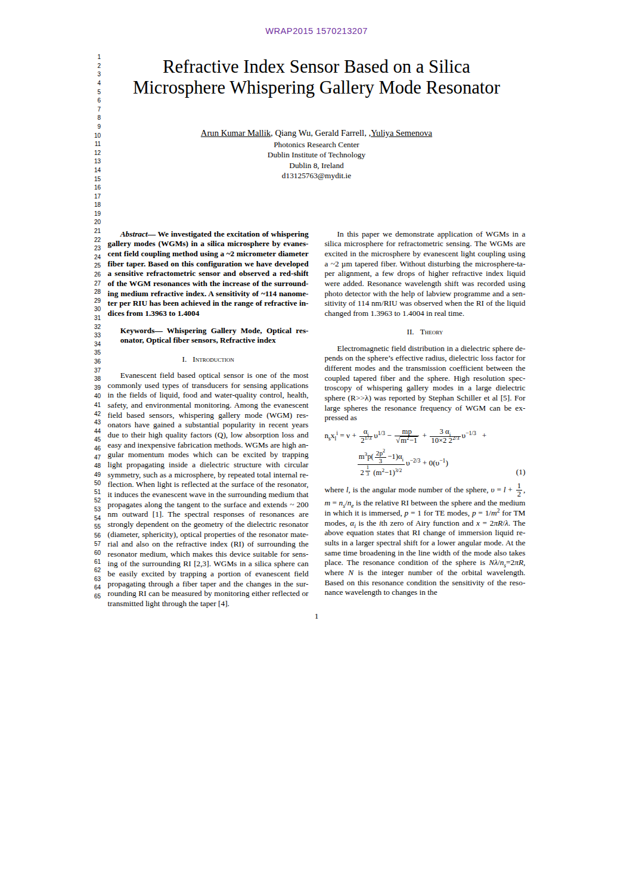WRAP2015 1570213207
1
2
3
4
5
6
7
8
9
10
11
12
13
14
15
16
17
18
19
20
21
22
23
24
25
26
27
28
29
30
31
32
33
34
35
36
37
38
39
40
41
42
43
44
45
46
47
48
49
50
51
52
53
54
55
56
57
60
61
62
63
64
65
Refractive Index Sensor Based on a Silica Microsphere Whispering Gallery Mode Resonator
Arun Kumar Mallik, Qiang Wu, Gerald Farrell, ,Yuliya Semenova
Photonics Research Center
Dublin Institute of Technology
Dublin 8, Ireland
d13125763@mydit.ie
Abstract— We investigated the excitation of whispering gallery modes (WGMs) in a silica microsphere by evanescent field coupling method using a ~2 micrometer diameter fiber taper. Based on this configuration we have developed a sensitive refractometric sensor and observed a red-shift of the WGM resonances with the increase of the surrounding medium refractive index. A sensitivity of ~114 nanometer per RIU has been achieved in the range of refractive indices from 1.3963 to 1.4004
Keywords— Whispering Gallery Mode, Optical resonator, Optical fiber sensors, Refractive index
I. Introduction
Evanescent field based optical sensor is one of the most commonly used types of transducers for sensing applications in the fields of liquid, food and water-quality control, health, safety, and environmental monitoring. Among the evanescent field based sensors, whispering gallery mode (WGM) resonators have gained a substantial popularity in recent years due to their high quality factors (Q), low absorption loss and easy and inexpensive fabrication methods. WGMs are high angular momentum modes which can be excited by trapping light propagating inside a dielectric structure with circular symmetry, such as a microsphere, by repeated total internal reflection. When light is reflected at the surface of the resonator, it induces the evanescent wave in the surrounding medium that propagates along the tangent to the surface and extends ~ 200 nm outward [1]. The spectral responses of resonances are strongly dependent on the geometry of the dielectric resonator (diameter, sphericity), optical properties of the resonator material and also on the refractive index (RI) of surrounding the resonator medium, which makes this device suitable for sensing of the surrounding RI [2,3]. WGMs in a silica sphere can be easily excited by trapping a portion of evanescent field propagating through a fiber taper and the changes in the surrounding RI can be measured by monitoring either reflected or transmitted light through the taper [4].
In this paper we demonstrate application of WGMs in a silica microsphere for refractometric sensing. The WGMs are excited in the microsphere by evanescent light coupling using a ~2 µm tapered fiber. Without disturbing the microsphere-taper alignment, a few drops of higher refractive index liquid were added. Resonance wavelength shift was recorded using photo detector with the help of labview programme and a sensitivity of 114 nm/RIU was observed when the RI of the liquid changed from 1.3963 to 1.4004 in real time.
II. Theory
Electromagnetic field distribution in a dielectric sphere depends on the sphere’s effective radius, dielectric loss factor for different modes and the transmission coefficient between the coupled tapered fiber and the sphere. High resolution spectroscopy of whispering gallery modes in a large dielectric sphere (R>>λ) was reported by Stephan Schiller et al [5]. For large spheres the resonance frequency of WGM can be expressed as
nsxli = ν + αi 21/3υ1/3 − mp√m2−1 + 3 αi 10×2 22/3υ−1/3 +
m3p(2p23−1)αi 213 (m2−1)3/2υ−2/3 + 0(υ−1) (1)
where l, is the angular mode number of the sphere, υ = l + 12, m = ns/ne is the relative RI between the sphere and the medium in which it is immersed, p = 1 for TE modes, p = 1/m2 for TM modes, αi is the ith zero of Airy function and x = 2πR/λ. The above equation states that RI change of immersion liquid results in a larger spectral shift for a lower angular mode. At the same time broadening in the line width of the mode also takes place. The resonance condition of the sphere is Nλ/ns=2πR, where N is the integer number of the orbital wavelength. Based on this resonance condition the sensitivity of the resonance wavelength to changes in the
1